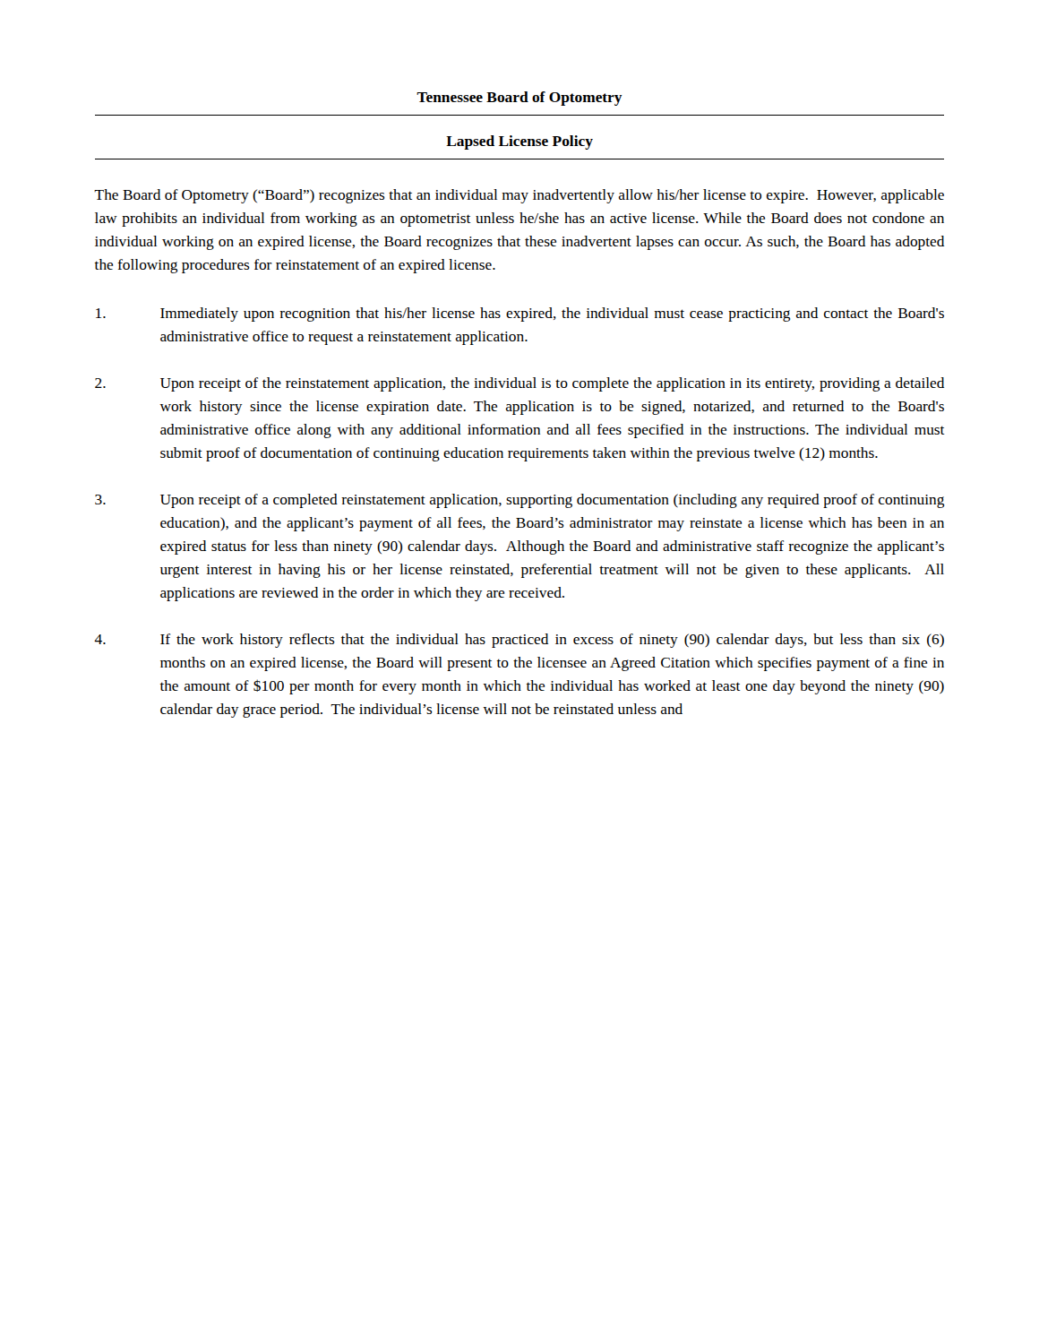Tennessee Board of Optometry
Lapsed License Policy
The Board of Optometry (“Board”) recognizes that an individual may inadvertently allow his/her license to expire. However, applicable law prohibits an individual from working as an optometrist unless he/she has an active license. While the Board does not condone an individual working on an expired license, the Board recognizes that these inadvertent lapses can occur. As such, the Board has adopted the following procedures for reinstatement of an expired license.
1. Immediately upon recognition that his/her license has expired, the individual must cease practicing and contact the Board's administrative office to request a reinstatement application.
2. Upon receipt of the reinstatement application, the individual is to complete the application in its entirety, providing a detailed work history since the license expiration date. The application is to be signed, notarized, and returned to the Board's administrative office along with any additional information and all fees specified in the instructions. The individual must submit proof of documentation of continuing education requirements taken within the previous twelve (12) months.
3. Upon receipt of a completed reinstatement application, supporting documentation (including any required proof of continuing education), and the applicant’s payment of all fees, the Board’s administrator may reinstate a license which has been in an expired status for less than ninety (90) calendar days. Although the Board and administrative staff recognize the applicant’s urgent interest in having his or her license reinstated, preferential treatment will not be given to these applicants. All applications are reviewed in the order in which they are received.
4. If the work history reflects that the individual has practiced in excess of ninety (90) calendar days, but less than six (6) months on an expired license, the Board will present to the licensee an Agreed Citation which specifies payment of a fine in the amount of $100 per month for every month in which the individual has worked at least one day beyond the ninety (90) calendar day grace period. The individual’s license will not be reinstated unless and